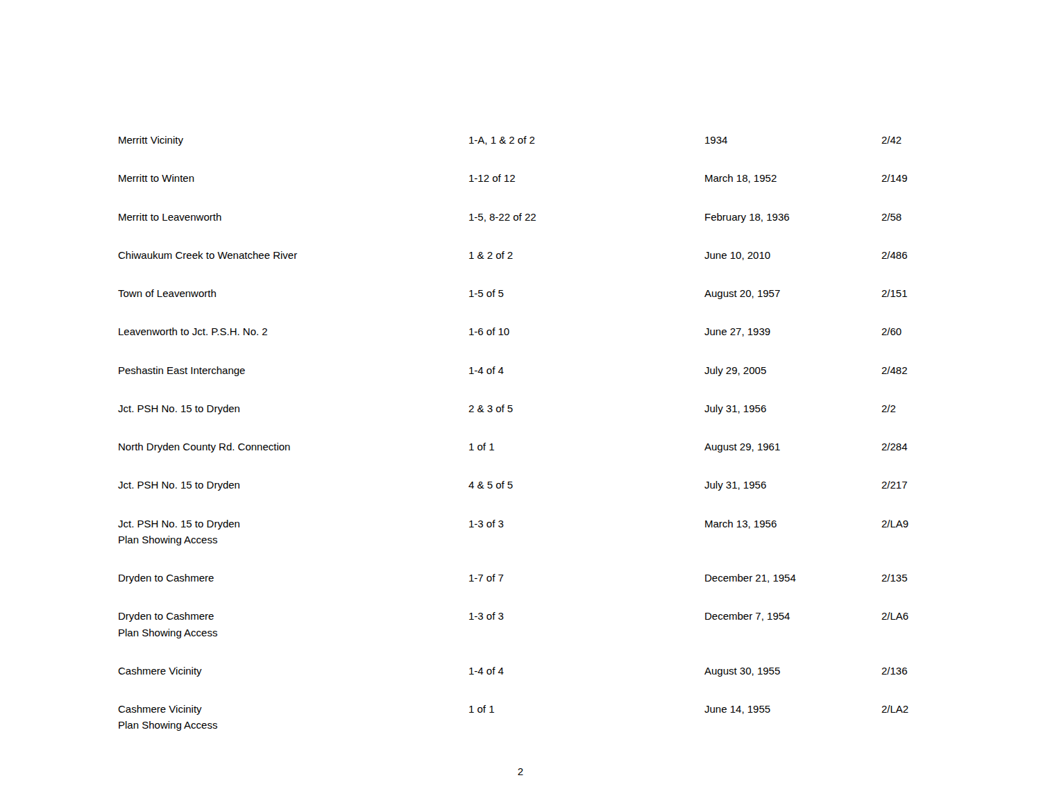| Merritt Vicinity | 1-A, 1 & 2 of 2 | 1934 | 2/42 |
| Merritt to Winten | 1-12 of 12 | March 18, 1952 | 2/149 |
| Merritt to Leavenworth | 1-5, 8-22 of 22 | February 18, 1936 | 2/58 |
| Chiwaukum Creek to Wenatchee River | 1 & 2 of 2 | June 10, 2010 | 2/486 |
| Town of Leavenworth | 1-5 of 5 | August 20, 1957 | 2/151 |
| Leavenworth to Jct. P.S.H. No. 2 | 1-6 of 10 | June 27, 1939 | 2/60 |
| Peshastin East Interchange | 1-4 of 4 | July 29, 2005 | 2/482 |
| Jct. PSH No. 15 to Dryden | 2 & 3 of 5 | July 31, 1956 | 2/2 |
| North Dryden County Rd. Connection | 1 of 1 | August 29, 1961 | 2/284 |
| Jct. PSH No. 15 to Dryden | 4 & 5 of 5 | July 31, 1956 | 2/217 |
| Jct. PSH No. 15 to Dryden Plan Showing Access | 1-3 of 3 | March 13, 1956 | 2/LA9 |
| Dryden to Cashmere | 1-7 of 7 | December 21, 1954 | 2/135 |
| Dryden to Cashmere Plan Showing Access | 1-3 of 3 | December 7, 1954 | 2/LA6 |
| Cashmere Vicinity | 1-4 of 4 | August 30, 1955 | 2/136 |
| Cashmere Vicinity Plan Showing Access | 1 of 1 | June 14, 1955 | 2/LA2 |
2